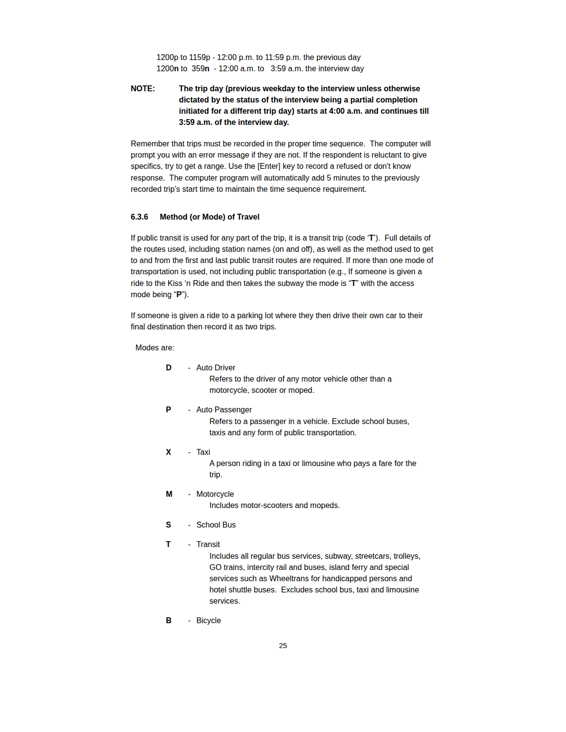1200p to 1159p - 12:00 p.m. to 11:59 p.m. the previous day
1200n to 359n - 12:00 a.m. to 3:59 a.m. the interview day
NOTE:
The trip day (previous weekday to the interview unless otherwise dictated by the status of the interview being a partial completion initiated for a different trip day) starts at 4:00 a.m. and continues till 3:59 a.m. of the interview day.
Remember that trips must be recorded in the proper time sequence. The computer will prompt you with an error message if they are not. If the respondent is reluctant to give specifics, try to get a range. Use the [Enter] key to record a refused or don't know response. The computer program will automatically add 5 minutes to the previously recorded trip’s start time to maintain the time sequence requirement.
6.3.6 Method (or Mode) of Travel
If public transit is used for any part of the trip, it is a transit trip (code ‘T’). Full details of the routes used, including station names (on and off), as well as the method used to get to and from the first and last public transit routes are required. If more than one mode of transportation is used, not including public transportation (e.g., If someone is given a ride to the Kiss ‘n Ride and then takes the subway the mode is “T” with the access mode being “P”).
If someone is given a ride to a parking lot where they then drive their own car to their final destination then record it as two trips.
Modes are:
| D | - | Auto Driver Refers to the driver of any motor vehicle other than a motorcycle, scooter or moped. |
| P | - | Auto Passenger Refers to a passenger in a vehicle. Exclude school buses, taxis and any form of public transportation. |
| X | - | Taxi A person riding in a taxi or limousine who pays a fare for the trip. |
| M | - | Motorcycle Includes motor-scooters and mopeds. |
| S | - | School Bus |
| T | - | Transit Includes all regular bus services, subway, streetcars, trolleys, GO trains, intercity rail and buses, island ferry and special services such as Wheeltrans for handicapped persons and hotel shuttle buses. Excludes school bus, taxi and limousine services. |
| B | - | Bicycle |
25